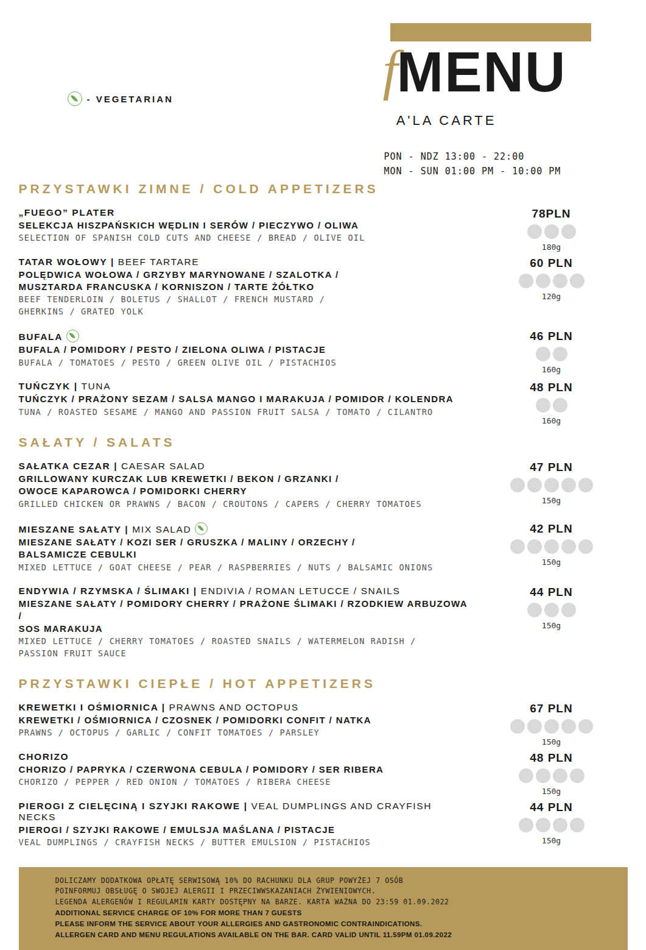f MENU
A'LA CARTE
- VEGETARIAN
PON - NDZ 13:00 - 22:00
MON - SUN 01:00 PM - 10:00 PM
PRZYSTAWKI ZIMNE / COLD APPETIZERS
„FUEGO” PLATER
SELEKCJA HISZPAŃSKICH WĘDLIN I SERÓW / PIECZYWO / OLIWA
SELECTION OF SPANISH COLD CUTS AND CHEESE / BREAD / OLIVE OIL
78PLN 180g
TATAR WOŁOWY | BEEF TARTARE
POLĘDWICA WOŁOWA / GRZYBY MARYNOWANE / SZALOTKA /
MUSZTARDA FRANCUSKA / KORNISZON / TARTE ŻÓŁTKO
BEEF TENDERLOIN / BOLETUS / SHALLOT / FRENCH MUSTARD /
GHERKINS / GRATED YOLK
60 PLN 120g
BUFALA
BUFALA / POMIDORY / PESTO / ZIELONA OLIWA / PISTACJE
BUFALA / TOMATOES / PESTO / GREEN OLIVE OIL / PISTACHIOS
46 PLN 160g
TUŃCZYK | TUNA
TUŃCZYK / PRAŻONY SEZAM / SALSA MANGO I MARAKUJA / POMIDOR / KOLENDRA
TUNA / ROASTED SESAME / MANGO AND PASSION FRUIT SALSA / TOMATO / CILANTRO
48 PLN 160g
SAŁATY / SALATS
SAŁATKA CEZAR | CAESAR SALAD
GRILLOWANY KURCZAK LUB KREWETKI / BEKON / GRZANKI /
OWOCE KAPAROWCA / POMIDORKI CHERRY
GRILLED CHICKEN OR PRAWNS / BACON / CROUTONS / CAPERS / CHERRY TOMATOES
47 PLN 150g
MIESZANE SAŁATY | MIX SALAD
MIESZANE SAŁATY / KOZI SER / GRUSZKA / MALINY / ORZECHY /
BALSAMICZE CEBULKI
MIXED LETTUCE / GOAT CHEESE / PEAR / RASPBERRIES / NUTS / BALSAMIC ONIONS
42 PLN 150g
ENDYWIA / RZYMSKA / ŚLIMAKI | ENDIVIA / ROMAN LETUCCE / SNAILS
MIESZANE SAŁATY / POMIDORY CHERRY / PRAŻONE ŚLIMAKI / RZODKIEW ARBUZOWA /
SOS MARAKUJA
MIXED LETTUCE / CHERRY TOMATOES / ROASTED SNAILS / WATERMELON RADISH /
PASSION FRUIT SAUCE
44 PLN 150g
PRZYSTAWKI CIEPŁE / HOT APPETIZERS
KREWETKI I OŚMIORNICA | PRAWNS AND OCTOPUS
KREWETKI / OŚMIORNICA / CZOSNEK / POMIDORKI CONFIT / NATKA
PRAWNS / OCTOPUS / GARLIC / CONFIT TOMATOES / PARSLEY
67 PLN 150g
CHORIZO
CHORIZO / PAPRYKA / CZERWONA CEBULA / POMIDORY / SER RIBERA
CHORIZO / PEPPER / RED ONION / TOMATOES / RIBERA CHEESE
48 PLN 150g
PIEROGI Z CIELĘCINĄ I SZYJKI RAKOWE | VEAL DUMPLINGS AND CRAYFISH NECKS
PIEROGI / SZYJKI RAKOWE / EMULSJA MAŚLANA / PISTACJE
VEAL DUMPLINGS / CRAYFISH NECKS / BUTTER EMULSION / PISTACHIOS
44 PLN 150g
DOLICZAMY DODATKOWA OPŁATĘ SERWISOWĄ 10% DO RACHUNKU DLA GRUP POWYŻEJ 7 OSÓB
POINFORMUJ OBSŁUGĘ O SWOJEJ ALERGII I PRZECIWWSKAZANIACH ŻYWIENIOWYCH.
LEGENDA ALERGENÓW I REGULAMIN KARTY DOSTĘPNY NA BARZE. KARTA WAŻNA DO 23:59 01.09.2022
ADDITIONAL SERVICE CHARGE OF 10% FOR MORE THAN 7 GUESTS
PLEASE INFORM THE SERVICE ABOUT YOUR ALLERGIES AND GASTRONOMIC CONTRAINDICATIONS.
ALLERGEN CARD AND MENU REGULATIONS AVAILABLE ON THE BAR. CARD VALID UNTIL 11.59PM 01.09.2022